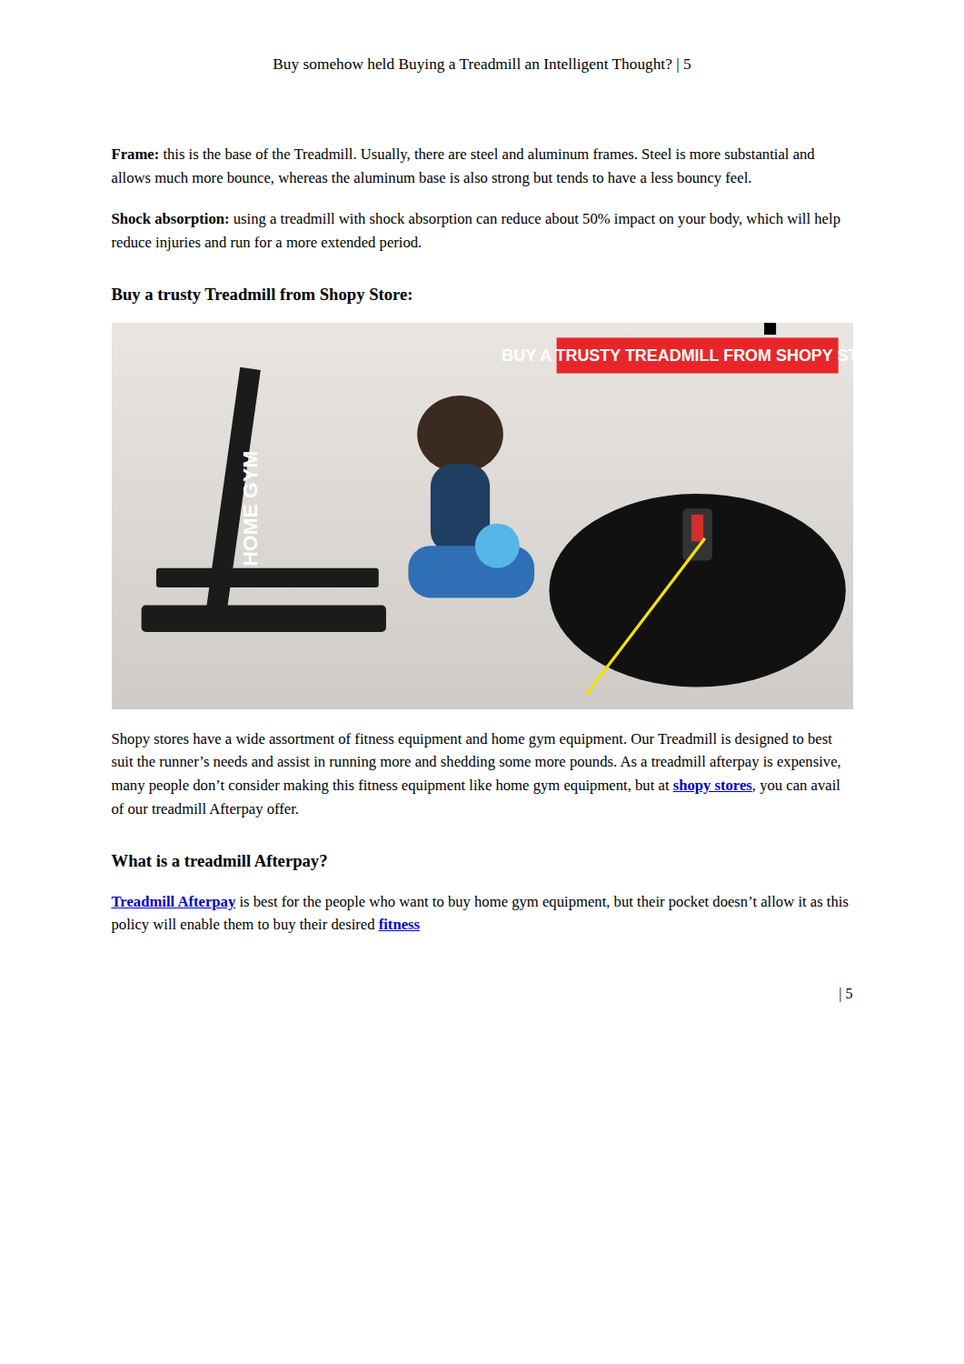Buy somehow held Buying a Treadmill an Intelligent Thought? | 5
Frame: this is the base of the Treadmill. Usually, there are steel and aluminum frames. Steel is more substantial and allows much more bounce, whereas the aluminum base is also strong but tends to have a less bouncy feel.
Shock absorption: using a treadmill with shock absorption can reduce about 50% impact on your body, which will help reduce injuries and run for a more extended period.
Buy a trusty Treadmill from Shopy Store:
Shopy stores have a wide assortment of fitness equipment and home gym equipment. Our Treadmill is designed to best suit the runner’s needs and assist in running more and shedding some more pounds. As a treadmill afterpay is expensive, many people don’t consider making this fitness equipment like home gym equipment, but at shopy stores, you can avail of our treadmill Afterpay offer.
What is a treadmill Afterpay?
Treadmill Afterpay is best for the people who want to buy home gym equipment, but their pocket doesn’t allow it as this policy will enable them to buy their desired fitness
| 5